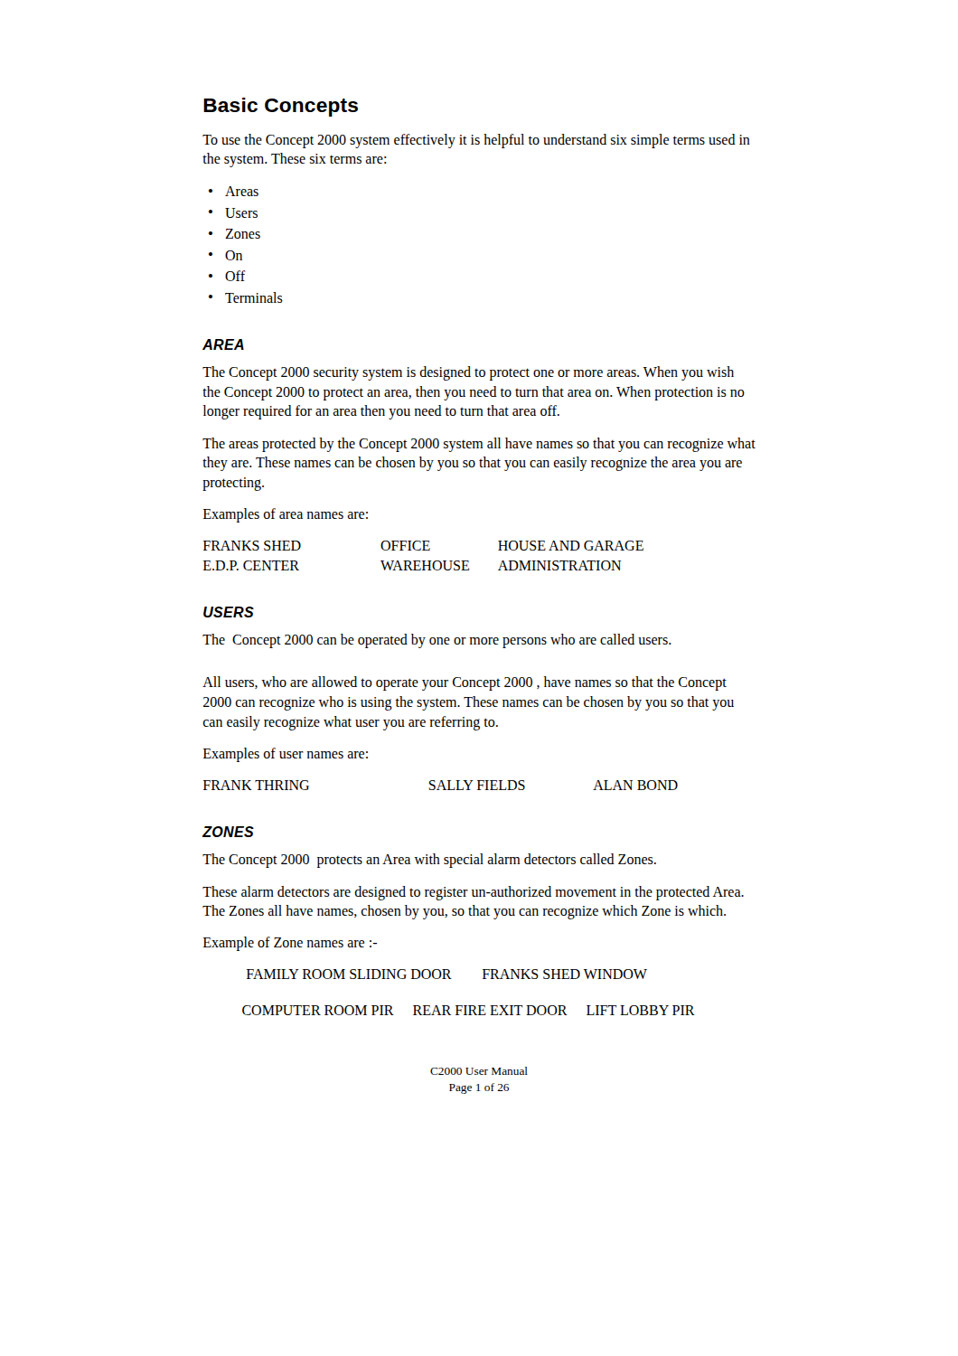Basic Concepts
To use the Concept 2000 system effectively it is helpful to understand six simple terms used in the system. These six terms are:
Areas
Users
Zones
On
Off
Terminals
AREA
The Concept 2000 security system is designed to protect one or more areas. When you wish the Concept 2000 to protect an area, then you need to turn that area on. When protection is no longer required for an area then you need to turn that area off.
The areas protected by the Concept 2000 system all have names so that you can recognize what they are. These names can be chosen by you so that you can easily recognize the area you are protecting.
Examples of area names are:
| FRANKS SHED | OFFICE | HOUSE AND GARAGE |
| E.D.P. CENTER | WAREHOUSE | ADMINISTRATION |
USERS
The Concept 2000 can be operated by one or more persons who are called users.
All users, who are allowed to operate your Concept 2000 , have names so that the Concept 2000 can recognize who is using the system. These names can be chosen by you so that you can easily recognize what user you are referring to.
Examples of user names are:
| FRANK THRING | SALLY FIELDS | ALAN BOND |
ZONES
The Concept 2000 protects an Area with special alarm detectors called Zones.
These alarm detectors are designed to register un-authorized movement in the protected Area.
The Zones all have names, chosen by you, so that you can recognize which Zone is which.
Example of Zone names are :-
FAMILY ROOM SLIDING DOOR FRANKS SHED WINDOW
COMPUTER ROOM PIR REAR FIRE EXIT DOOR LIFT LOBBY PIR
C2000 User Manual
Page 1 of 26